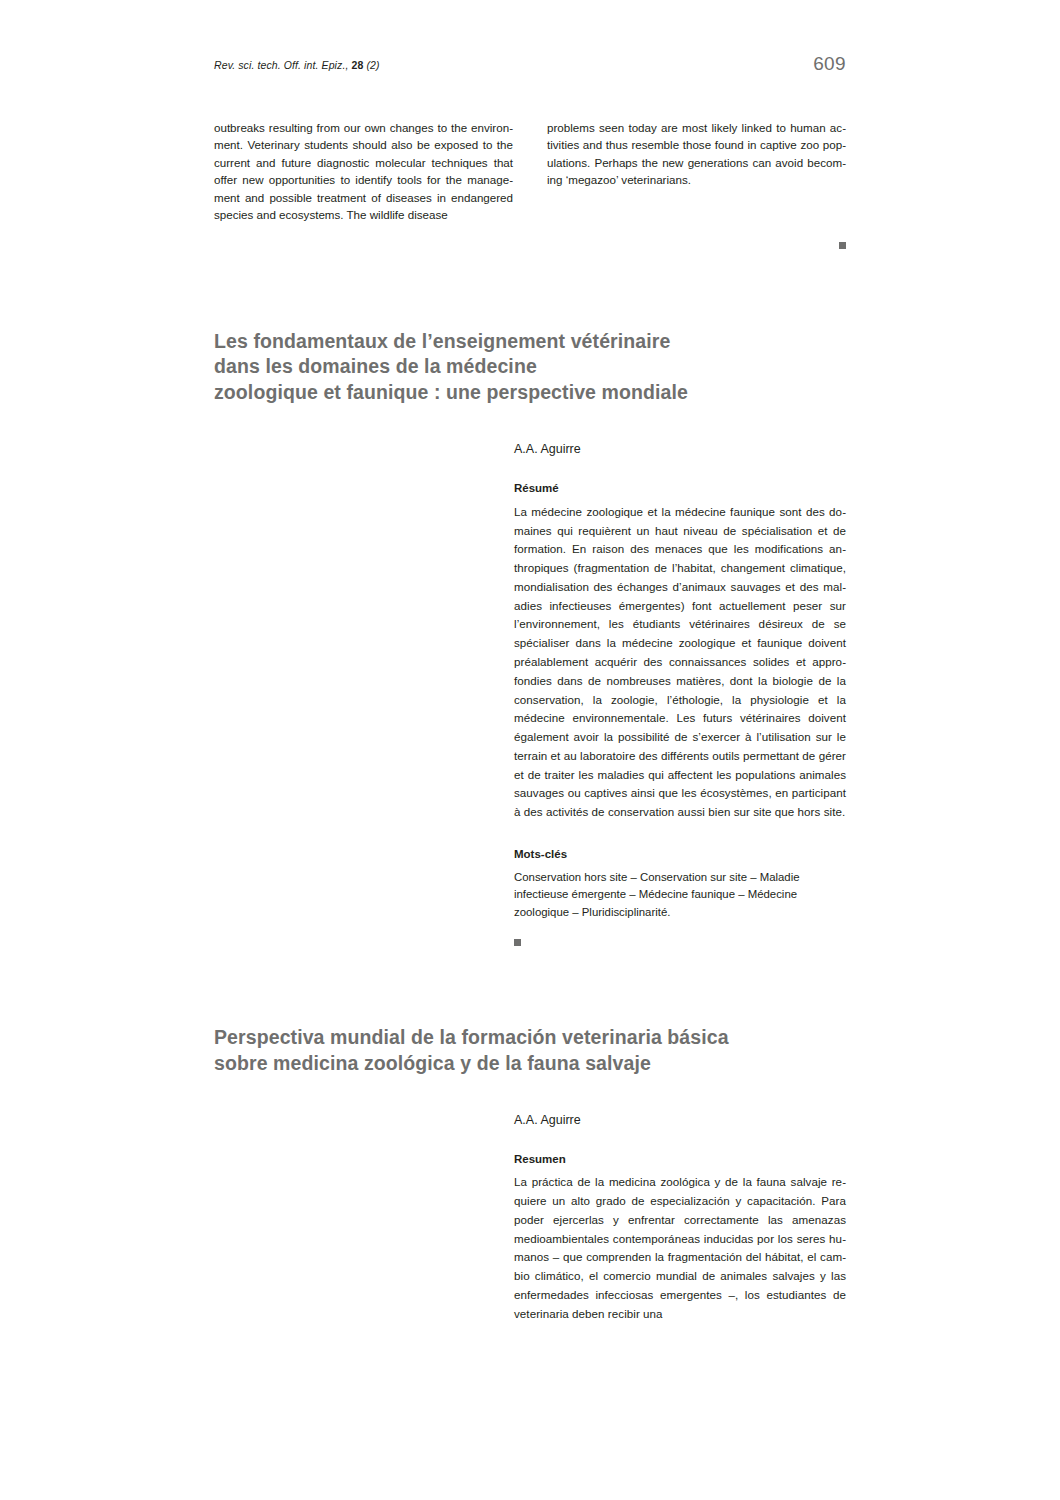Rev. sci. tech. Off. int. Epiz., 28 (2)
609
outbreaks resulting from our own changes to the environment. Veterinary students should also be exposed to the current and future diagnostic molecular techniques that offer new opportunities to identify tools for the management and possible treatment of diseases in endangered species and ecosystems. The wildlife disease
problems seen today are most likely linked to human activities and thus resemble those found in captive zoo populations. Perhaps the new generations can avoid becoming ‘megazoo’ veterinarians.
Les fondamentaux de l’enseignement vétérinaire
dans les domaines de la médecine
zoologique et faunique : une perspective mondiale
A.A. Aguirre
Résumé
La médecine zoologique et la médecine faunique sont des domaines qui requièrent un haut niveau de spécialisation et de formation. En raison des menaces que les modifications anthropiques (fragmentation de l’habitat, changement climatique, mondialisation des échanges d’animaux sauvages et des maladies infectieuses émergentes) font actuellement peser sur l’environnement, les étudiants vétérinaires désireux de se spécialiser dans la médecine zoologique et faunique doivent préalablement acquérir des connaissances solides et approfondies dans de nombreuses matières, dont la biologie de la conservation, la zoologie, l’éthologie, la physiologie et la médecine environnementale. Les futurs vétérinaires doivent également avoir la possibilité de s’exercer à l’utilisation sur le terrain et au laboratoire des différents outils permettant de gérer et de traiter les maladies qui affectent les populations animales sauvages ou captives ainsi que les écosystèmes, en participant à des activités de conservation aussi bien sur site que hors site.
Mots-clés
Conservation hors site – Conservation sur site – Maladie infectieuse émergente – Médecine faunique – Médecine zoologique – Pluridisciplinarité.
Perspectiva mundial de la formación veterinaria básica
sobre medicina zoológica y de la fauna salvaje
A.A. Aguirre
Resumen
La práctica de la medicina zoológica y de la fauna salvaje requiere un alto grado de especialización y capacitación. Para poder ejercerlas y enfrentar correctamente las amenazas medioambientales contemporáneas inducidas por los seres humanos – que comprenden la fragmentación del hábitat, el cambio climático, el comercio mundial de animales salvajes y las enfermedades infecciosas emergentes –, los estudiantes de veterinaria deben recibir una